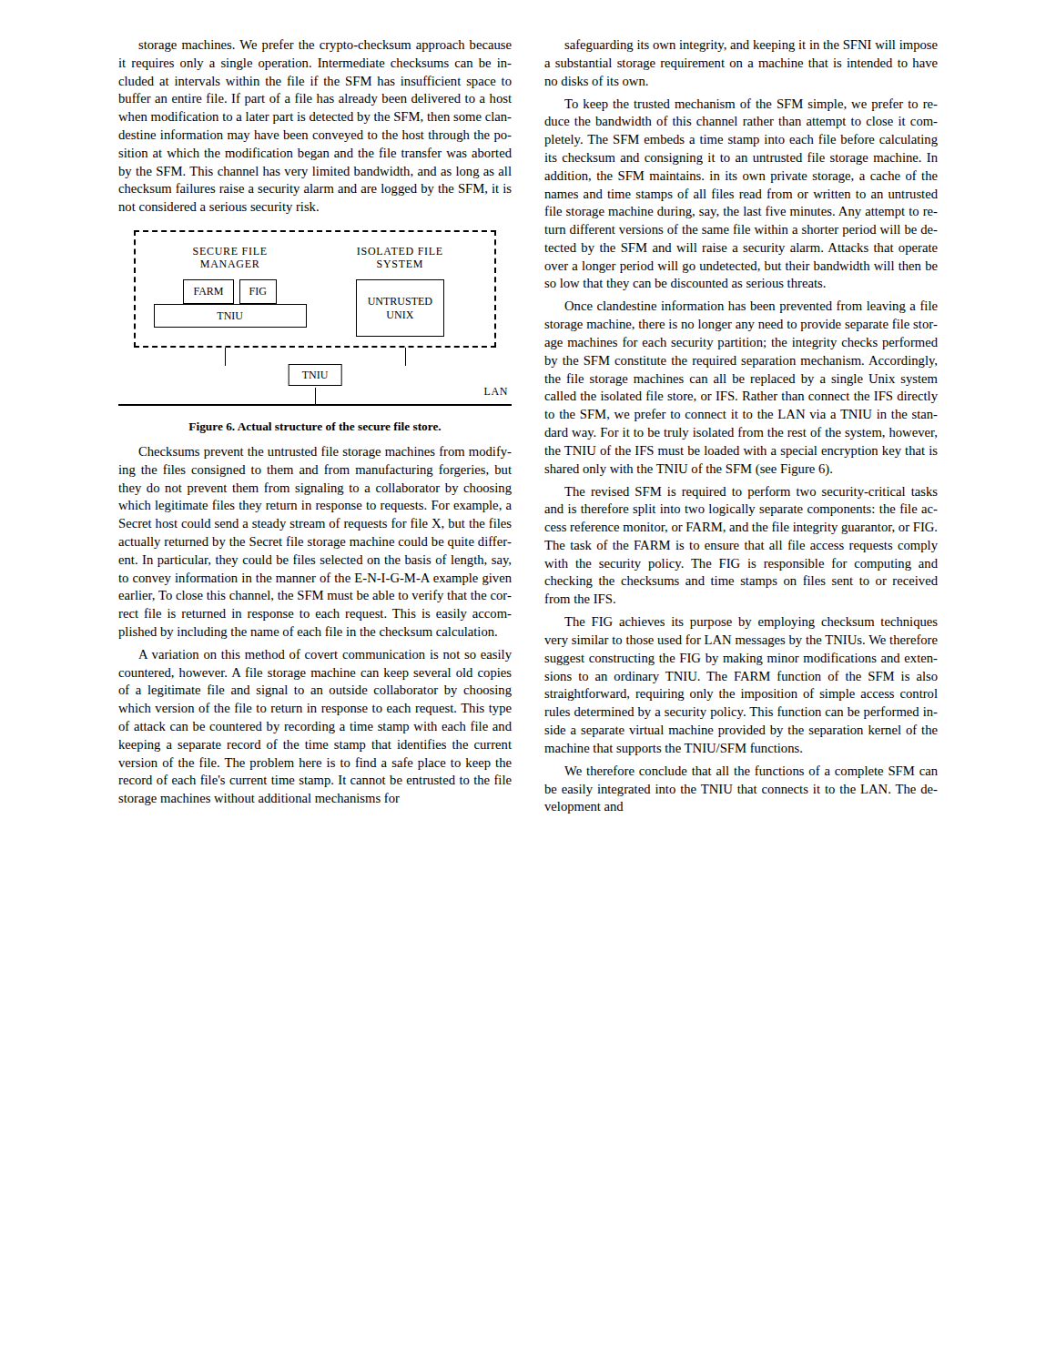storage machines. We prefer the crypto-checksum approach because it requires only a single operation. Intermediate checksums can be included at intervals within the file if the SFM has insufficient space to buffer an entire file. If part of a file has already been delivered to a host when modification to a later part is detected by the SFM, then some clandestine information may have been conveyed to the host through the position at which the modification began and the file transfer was aborted by the SFM. This channel has very limited bandwidth, and as long as all checksum failures raise a security alarm and are logged by the SFM, it is not considered a serious security risk.
Secure File
Manager Isolated File
System
FARM
FIG
TNIU
UNTRUSTED
UNIX
TNIU
LAN
Figure 6. Actual structure of the secure file store.
Checksums prevent the untrusted file storage machines from modifying the files consigned to them and from manufacturing forgeries, but they do not prevent them from signaling to a collaborator by choosing which legitimate files they return in response to requests. For example, a Secret host could send a steady stream of requests for file X, but the files actually returned by the Secret file storage machine could be quite different. In particular, they could be files selected on the basis of length, say, to convey information in the manner of the E-N-I-G-M-A example given earlier, To close this channel, the SFM must be able to verify that the correct file is returned in response to each request. This is easily accomplished by including the name of each file in the checksum calculation.
A variation on this method of covert communication is not so easily countered, however. A file storage machine can keep several old copies of a legitimate file and signal to an outside collaborator by choosing which version of the file to return in response to each request. This type of attack can be countered by recording a time stamp with each file and keeping a separate record of the time stamp that identifies the current version of the file. The problem here is to find a safe place to keep the record of each file's current time stamp. It cannot be entrusted to the file storage machines without additional mechanisms for
safeguarding its own integrity, and keeping it in the SFNI will impose a substantial storage requirement on a machine that is intended to have no disks of its own.
To keep the trusted mechanism of the SFM simple, we prefer to reduce the bandwidth of this channel rather than attempt to close it completely. The SFM embeds a time stamp into each file before calculating its checksum and consigning it to an untrusted file storage machine. In addition, the SFM maintains. in its own private storage, a cache of the names and time stamps of all files read from or written to an untrusted file storage machine during, say, the last five minutes. Any attempt to return different versions of the same file within a shorter period will be detected by the SFM and will raise a security alarm. Attacks that operate over a longer period will go undetected, but their bandwidth will then be so low that they can be discounted as serious threats.
Once clandestine information has been prevented from leaving a file storage machine, there is no longer any need to provide separate file storage machines for each security partition; the integrity checks performed by the SFM constitute the required separation mechanism. Accordingly, the file storage machines can all be replaced by a single Unix system called the isolated file store, or IFS. Rather than connect the IFS directly to the SFM, we prefer to connect it to the LAN via a TNIU in the standard way. For it to be truly isolated from the rest of the system, however, the TNIU of the IFS must be loaded with a special encryption key that is shared only with the TNIU of the SFM (see Figure 6).
The revised SFM is required to perform two security-critical tasks and is therefore split into two logically separate components: the file access reference monitor, or FARM, and the file integrity guarantor, or FIG. The task of the FARM is to ensure that all file access requests comply with the security policy. The FIG is responsible for computing and checking the checksums and time stamps on files sent to or received from the IFS.
The FIG achieves its purpose by employing checksum techniques very similar to those used for LAN messages by the TNIUs. We therefore suggest constructing the FIG by making minor modifications and extensions to an ordinary TNIU. The FARM function of the SFM is also straightforward, requiring only the imposition of simple access control rules determined by a security policy. This function can be performed inside a separate virtual machine provided by the separation kernel of the machine that supports the TNIU/SFM functions.
We therefore conclude that all the functions of a complete SFM can be easily integrated into the TNIU that connects it to the LAN. The development and